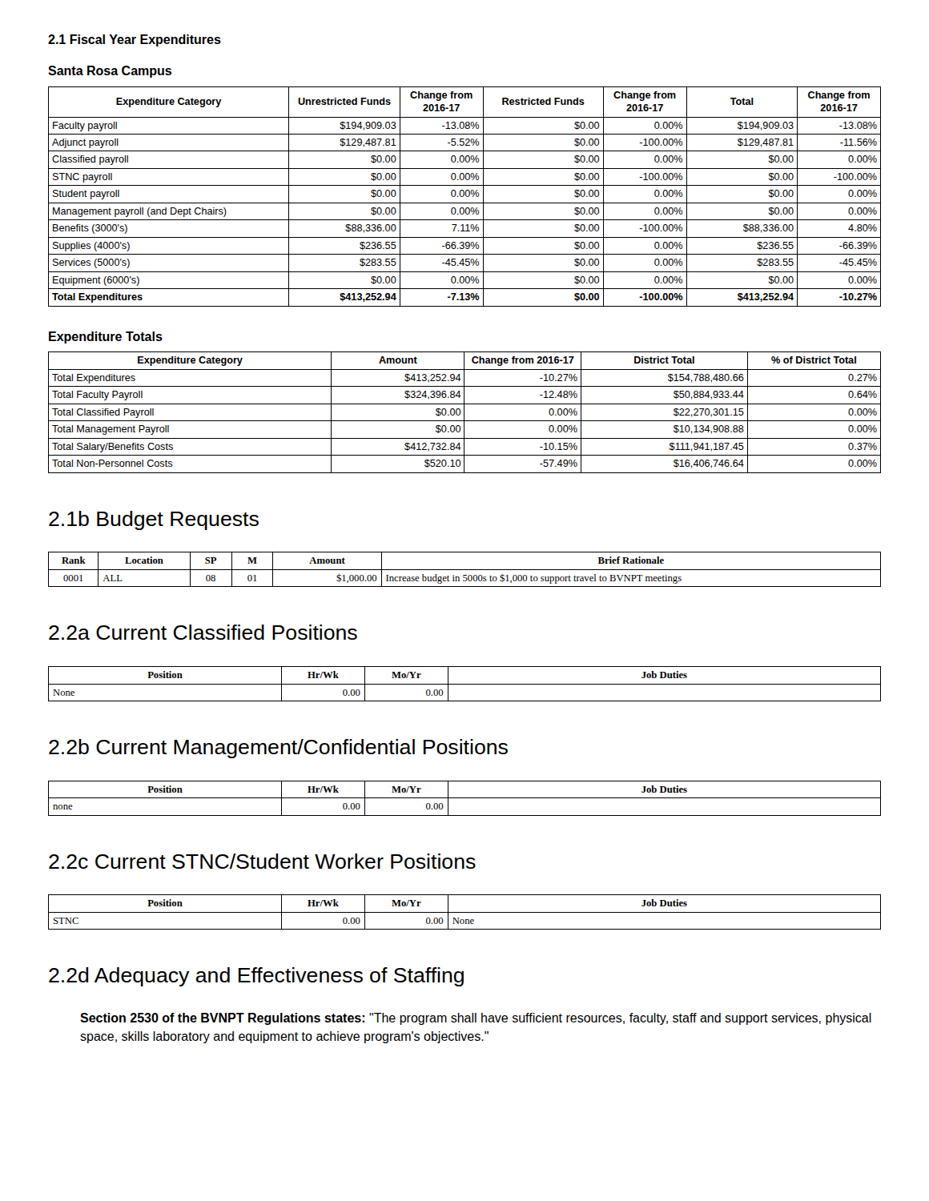2.1 Fiscal Year Expenditures
Santa Rosa Campus
| Expenditure Category | Unrestricted Funds | Change from 2016-17 | Restricted Funds | Change from 2016-17 | Total | Change from 2016-17 |
| --- | --- | --- | --- | --- | --- | --- |
| Faculty payroll | $194,909.03 | -13.08% | $0.00 | 0.00% | $194,909.03 | -13.08% |
| Adjunct payroll | $129,487.81 | -5.52% | $0.00 | -100.00% | $129,487.81 | -11.56% |
| Classified payroll | $0.00 | 0.00% | $0.00 | 0.00% | $0.00 | 0.00% |
| STNC payroll | $0.00 | 0.00% | $0.00 | -100.00% | $0.00 | -100.00% |
| Student payroll | $0.00 | 0.00% | $0.00 | 0.00% | $0.00 | 0.00% |
| Management payroll (and Dept Chairs) | $0.00 | 0.00% | $0.00 | 0.00% | $0.00 | 0.00% |
| Benefits (3000's) | $88,336.00 | 7.11% | $0.00 | -100.00% | $88,336.00 | 4.80% |
| Supplies (4000's) | $236.55 | -66.39% | $0.00 | 0.00% | $236.55 | -66.39% |
| Services (5000's) | $283.55 | -45.45% | $0.00 | 0.00% | $283.55 | -45.45% |
| Equipment (6000's) | $0.00 | 0.00% | $0.00 | 0.00% | $0.00 | 0.00% |
| Total Expenditures | $413,252.94 | -7.13% | $0.00 | -100.00% | $413,252.94 | -10.27% |
Expenditure Totals
| Expenditure Category | Amount | Change from 2016-17 | District Total | % of District Total |
| --- | --- | --- | --- | --- |
| Total Expenditures | $413,252.94 | -10.27% | $154,788,480.66 | 0.27% |
| Total Faculty Payroll | $324,396.84 | -12.48% | $50,884,933.44 | 0.64% |
| Total Classified Payroll | $0.00 | 0.00% | $22,270,301.15 | 0.00% |
| Total Management Payroll | $0.00 | 0.00% | $10,134,908.88 | 0.00% |
| Total Salary/Benefits Costs | $412,732.84 | -10.15% | $111,941,187.45 | 0.37% |
| Total Non-Personnel Costs | $520.10 | -57.49% | $16,406,746.64 | 0.00% |
2.1b Budget Requests
| Rank | Location | SP | M | Amount | Brief Rationale |
| --- | --- | --- | --- | --- | --- |
| 0001 | ALL | 08 | 01 | $1,000.00 | Increase budget in 5000s to $1,000 to support travel to BVNPT meetings |
2.2a Current Classified Positions
| Position | Hr/Wk | Mo/Yr | Job Duties |
| --- | --- | --- | --- |
| None | 0.00 | 0.00 | |
2.2b Current Management/Confidential Positions
| Position | Hr/Wk | Mo/Yr | Job Duties |
| --- | --- | --- | --- |
| none | 0.00 | 0.00 | |
2.2c Current STNC/Student Worker Positions
| Position | Hr/Wk | Mo/Yr | Job Duties |
| --- | --- | --- | --- |
| STNC | 0.00 | 0.00 | None |
2.2d Adequacy and Effectiveness of Staffing
Section 2530 of the BVNPT Regulations states: "The program shall have sufficient resources, faculty, staff and support services, physical space, skills laboratory and equipment to achieve program's objectives."